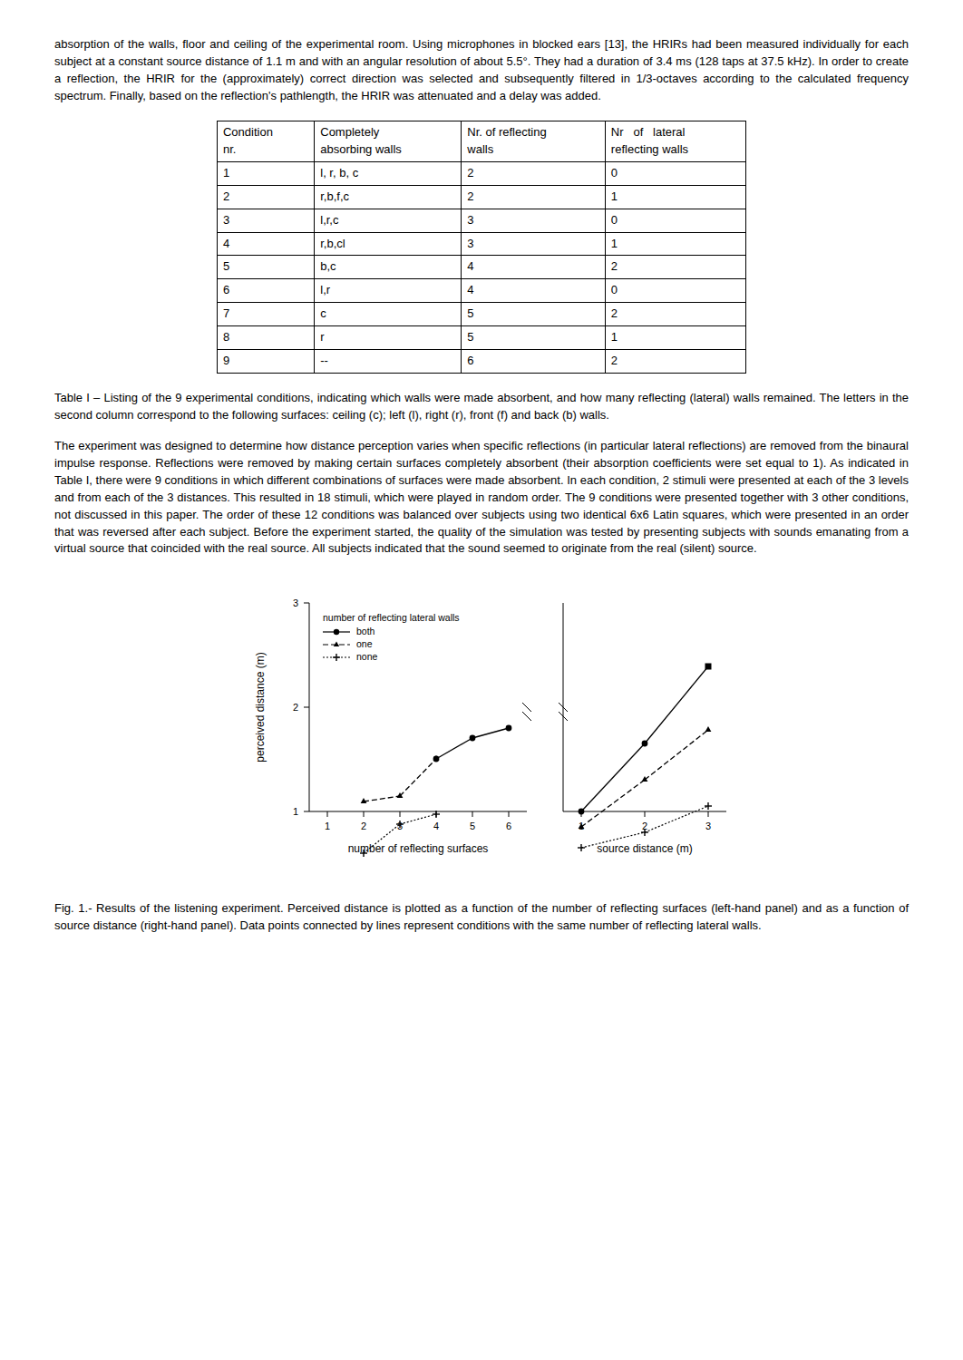absorption of the walls, floor and ceiling of the experimental room. Using microphones in blocked ears [13], the HRIRs had been measured individually for each subject at a constant source distance of 1.1 m and with an angular resolution of about 5.5°. They had a duration of 3.4 ms (128 taps at 37.5 kHz). In order to create a reflection, the HRIR for the (approximately) correct direction was selected and subsequently filtered in 1/3-octaves according to the calculated frequency spectrum. Finally, based on the reflection's pathlength, the HRIR was attenuated and a delay was added.
| Condition nr. | Completely absorbing walls | Nr. of reflecting walls | Nr of lateral reflecting walls |
| 1 | l, r, b, c | 2 | 0 |
| 2 | r,b,f,c | 2 | 1 |
| 3 | l,r,c | 3 | 0 |
| 4 | r,b,cl | 3 | 1 |
| 5 | b,c | 4 | 2 |
| 6 | l,r | 4 | 0 |
| 7 | c | 5 | 2 |
| 8 | r | 5 | 1 |
| 9 | -- | 6 | 2 |
Table I – Listing of the 9 experimental conditions, indicating which walls were made absorbent, and how many reflecting (lateral) walls remained. The letters in the second column correspond to the following surfaces: ceiling (c); left (l), right (r), front (f) and back (b) walls.
The experiment was designed to determine how distance perception varies when specific reflections (in particular lateral reflections) are removed from the binaural impulse response. Reflections were removed by making certain surfaces completely absorbent (their absorption coefficients were set equal to 1). As indicated in Table I, there were 9 conditions in which different combinations of surfaces were made absorbent. In each condition, 2 stimuli were presented at each of the 3 levels and from each of the 3 distances. This resulted in 18 stimuli, which were played in random order. The 9 conditions were presented together with 3 other conditions, not discussed in this paper. The order of these 12 conditions was balanced over subjects using two identical 6x6 Latin squares, which were presented in an order that was reversed after each subject. Before the experiment started, the quality of the simulation was tested by presenting subjects with sounds emanating from a virtual source that coincided with the real source. All subjects indicated that the sound seemed to originate from the real (silent) source.
3 2 1 perceived distance (m) 1 2 3 4 5 6 number of reflecting surfaces 1 2 3 source distance (m) number of reflecting lateral walls both one none
Fig. 1.- Results of the listening experiment. Perceived distance is plotted as a function of the number of reflecting surfaces (left-hand panel) and as a function of source distance (right-hand panel). Data points connected by lines represent conditions with the same number of reflecting lateral walls.